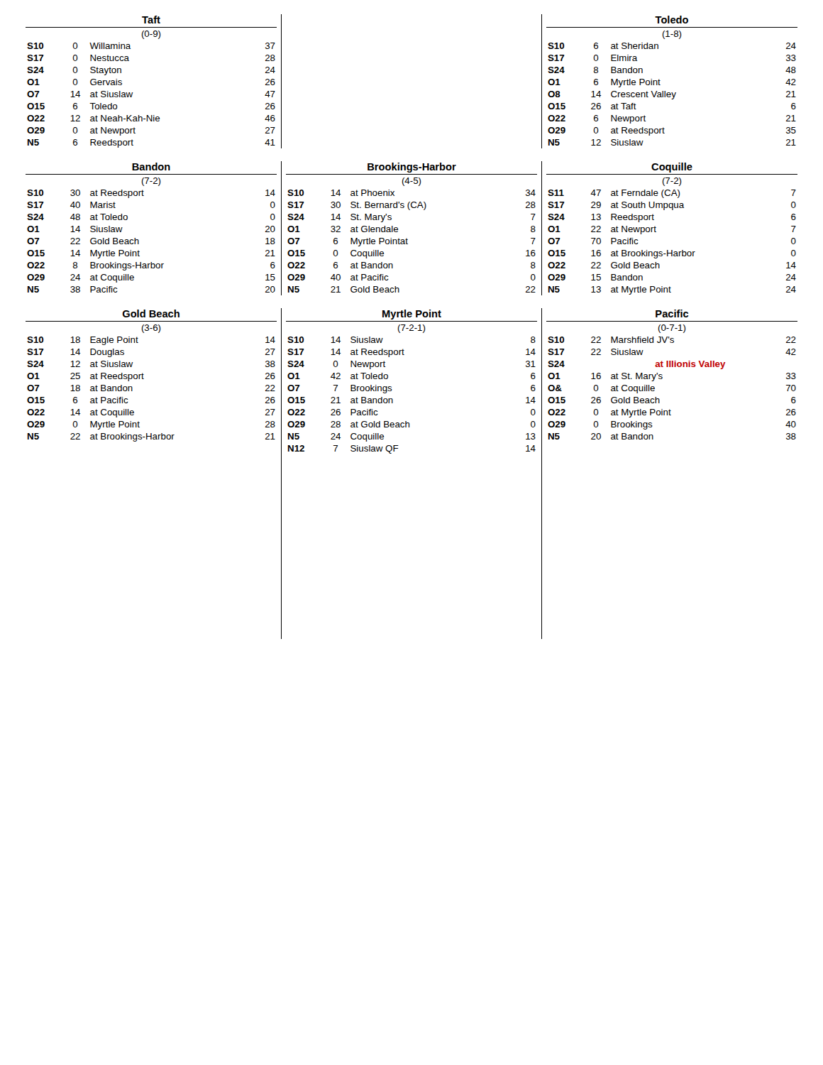| Taft / (0-9) / / S10 / 0 / Willamina / 37 / / S17 / 0 / Nestucca / 28 / / S24 / 0 / Stayton / 24 / / O1 / 0 / Gervais / 26 / / O7 / 14 / at Siuslaw / 47 / / O15 / 6 / Toledo / 26 / / O22 / 12 / at Neah-Kah-Nie / 46 / / O29 / 0 / at Newport / 27 / / N5 / 6 / Reedsport / 41 / | | Toledo / (1-8) / / S10 / 6 / at Sheridan / 24 / / S17 / 0 / Elmira / 33 / / S24 / 8 / Bandon / 48 / / O1 / 6 / Myrtle Point / 42 / / O8 / 14 / Crescent Valley / 21 / / O15 / 26 / at Taft / 6 / / O22 / 6 / Newport / 21 / / O29 / 0 / at Reedsport / 35 / / N5 / 12 / Siuslaw / 21 / |
| Bandon / (7-2) / / S10 / 30 / at Reedsport / 14 / / S17 / 40 / Marist / 0 / / S24 / 48 / at Toledo / 0 / / O1 / 14 / Siuslaw / 20 / / O7 / 22 / Gold Beach / 18 / / O15 / 14 / Myrtle Point / 21 / / O22 / 8 / Brookings-Harbor / 6 / / O29 / 24 / at Coquille / 15 / / N5 / 38 / Pacific / 20 / | Brookings-Harbor / (4-5) / / S10 / 14 / at Phoenix / 34 / / S17 / 30 / St. Bernard's (CA) / 28 / / S24 / 14 / St. Mary's / 7 / / O1 / 32 / at Glendale / 8 / / O7 / 6 / Myrtle Pointat / 7 / / O15 / 0 / Coquille / 16 / / O22 / 6 / at Bandon / 8 / / O29 / 40 / at Pacific / 0 / / N5 / 21 / Gold Beach / 22 / | Coquille / (7-2) / / S11 / 47 / at Ferndale (CA) / 7 / / S17 / 29 / at South Umpqua / 0 / / S24 / 13 / Reedsport / 6 / / O1 / 22 / at Newport / 7 / / O7 / 70 / Pacific / 0 / / O15 / 16 / at Brookings-Harbor / 0 / / O22 / 22 / Gold Beach / 14 / / O29 / 15 / Bandon / 24 / / N5 / 13 / at Myrtle Point / 24 / |
| Gold Beach / (3-6) / / S10 / 18 / Eagle Point / 14 / / S17 / 14 / Douglas / 27 / / S24 / 12 / at Siuslaw / 38 / / O1 / 25 / at Reedsport / 26 / / O7 / 18 / at Bandon / 22 / / O15 / 6 / at Pacific / 26 / / O22 / 14 / at Coquille / 27 / / O29 / 0 / Myrtle Point / 28 / / N5 / 22 / at Brookings-Harbor / 21 / | Myrtle Point / (7-2-1) / / S10 / 14 / Siuslaw / 8 / / S17 / 14 / at Reedsport / 14 / / S24 / 0 / Newport / 31 / / O1 / 42 / at Toledo / 6 / / O7 / 7 / Brookings / 6 / / O15 / 21 / at Bandon / 14 / / O22 / 26 / Pacific / 0 / / O29 / 28 / at Gold Beach / 0 / / N5 / 24 / Coquille / 13 / / N12 / 7 / Siuslaw QF / 14 / | Pacific / (0-7-1) / / S10 / 22 / Marshfield JV's / 22 / / S17 / 22 / Siuslaw / 42 / / S24 / at Illionis Valley / / O1 / 16 / at St. Mary's / 33 / / O& / 0 / at Coquille / 70 / / O15 / 26 / Gold Beach / 6 / / O22 / 0 / at Myrtle Point / 26 / / O29 / 0 / Brookings / 40 / / N5 / 20 / at Bandon / 38 / |